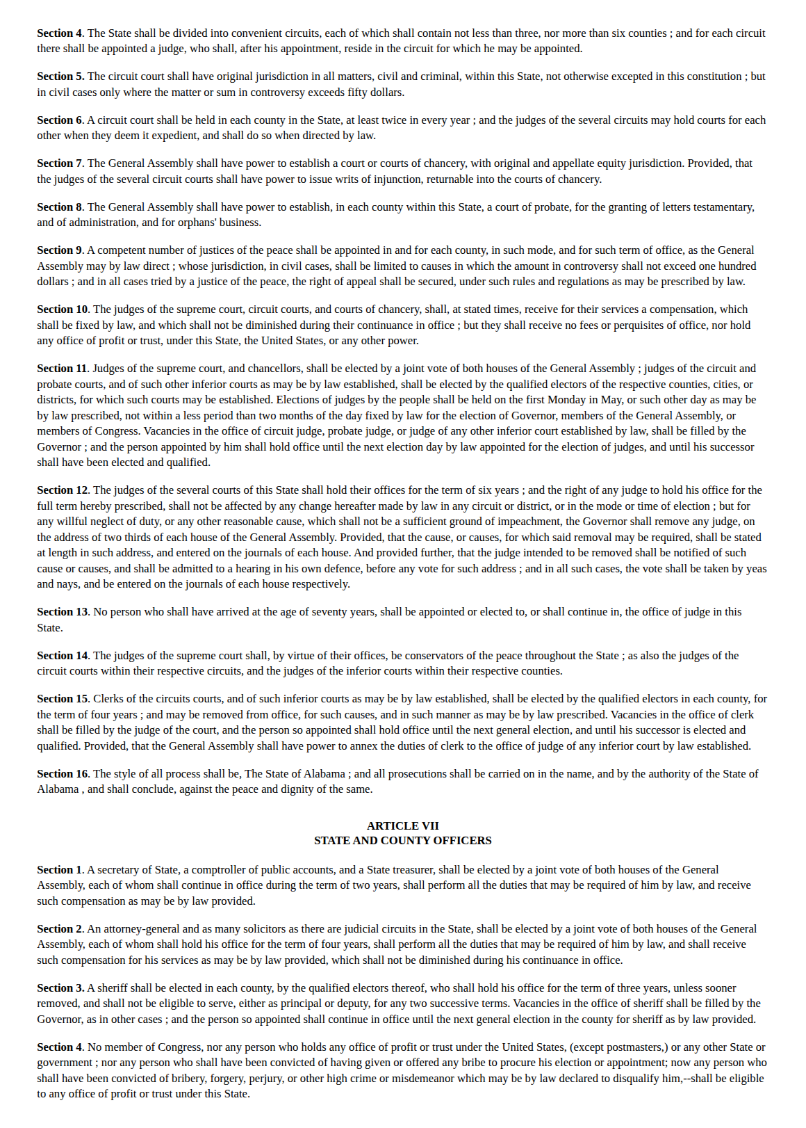Section 4. The State shall be divided into convenient circuits, each of which shall contain not less than three, nor more than six counties ; and for each circuit there shall be appointed a judge, who shall, after his appointment, reside in the circuit for which he may be appointed.
Section 5. The circuit court shall have original jurisdiction in all matters, civil and criminal, within this State, not otherwise excepted in this constitution ; but in civil cases only where the matter or sum in controversy exceeds fifty dollars.
Section 6. A circuit court shall be held in each county in the State, at least twice in every year ; and the judges of the several circuits may hold courts for each other when they deem it expedient, and shall do so when directed by law.
Section 7. The General Assembly shall have power to establish a court or courts of chancery, with original and appellate equity jurisdiction. Provided, that the judges of the several circuit courts shall have power to issue writs of injunction, returnable into the courts of chancery.
Section 8. The General Assembly shall have power to establish, in each county within this State, a court of probate, for the granting of letters testamentary, and of administration, and for orphans' business.
Section 9. A competent number of justices of the peace shall be appointed in and for each county, in such mode, and for such term of office, as the General Assembly may by law direct ; whose jurisdiction, in civil cases, shall be limited to causes in which the amount in controversy shall not exceed one hundred dollars ; and in all cases tried by a justice of the peace, the right of appeal shall be secured, under such rules and regulations as may be prescribed by law.
Section 10. The judges of the supreme court, circuit courts, and courts of chancery, shall, at stated times, receive for their services a compensation, which shall be fixed by law, and which shall not be diminished during their continuance in office ; but they shall receive no fees or perquisites of office, nor hold any office of profit or trust, under this State, the United States, or any other power.
Section 11. Judges of the supreme court, and chancellors, shall be elected by a joint vote of both houses of the General Assembly ; judges of the circuit and probate courts, and of such other inferior courts as may be by law established, shall be elected by the qualified electors of the respective counties, cities, or districts, for which such courts may be established. Elections of judges by the people shall be held on the first Monday in May, or such other day as may be by law prescribed, not within a less period than two months of the day fixed by law for the election of Governor, members of the General Assembly, or members of Congress. Vacancies in the office of circuit judge, probate judge, or judge of any other inferior court established by law, shall be filled by the Governor ; and the person appointed by him shall hold office until the next election day by law appointed for the election of judges, and until his successor shall have been elected and qualified.
Section 12. The judges of the several courts of this State shall hold their offices for the term of six years ; and the right of any judge to hold his office for the full term hereby prescribed, shall not be affected by any change hereafter made by law in any circuit or district, or in the mode or time of election ; but for any willful neglect of duty, or any other reasonable cause, which shall not be a sufficient ground of impeachment, the Governor shall remove any judge, on the address of two thirds of each house of the General Assembly. Provided, that the cause, or causes, for which said removal may be required, shall be stated at length in such address, and entered on the journals of each house. And provided further, that the judge intended to be removed shall be notified of such cause or causes, and shall be admitted to a hearing in his own defence, before any vote for such address ; and in all such cases, the vote shall be taken by yeas and nays, and be entered on the journals of each house respectively.
Section 13. No person who shall have arrived at the age of seventy years, shall be appointed or elected to, or shall continue in, the office of judge in this State.
Section 14. The judges of the supreme court shall, by virtue of their offices, be conservators of the peace throughout the State ; as also the judges of the circuit courts within their respective circuits, and the judges of the inferior courts within their respective counties.
Section 15. Clerks of the circuits courts, and of such inferior courts as may be by law established, shall be elected by the qualified electors in each county, for the term of four years ; and may be removed from office, for such causes, and in such manner as may be by law prescribed. Vacancies in the office of clerk shall be filled by the judge of the court, and the person so appointed shall hold office until the next general election, and until his successor is elected and qualified. Provided, that the General Assembly shall have power to annex the duties of clerk to the office of judge of any inferior court by law established.
Section 16. The style of all process shall be, The State of Alabama ; and all prosecutions shall be carried on in the name, and by the authority of the State of Alabama , and shall conclude, against the peace and dignity of the same.
ARTICLE VII
STATE AND COUNTY OFFICERS
Section 1. A secretary of State, a comptroller of public accounts, and a State treasurer, shall be elected by a joint vote of both houses of the General Assembly, each of whom shall continue in office during the term of two years, shall perform all the duties that may be required of him by law, and receive such compensation as may be by law provided.
Section 2. An attorney-general and as many solicitors as there are judicial circuits in the State, shall be elected by a joint vote of both houses of the General Assembly, each of whom shall hold his office for the term of four years, shall perform all the duties that may be required of him by law, and shall receive such compensation for his services as may be by law provided, which shall not be diminished during his continuance in office.
Section 3. A sheriff shall be elected in each county, by the qualified electors thereof, who shall hold his office for the term of three years, unless sooner removed, and shall not be eligible to serve, either as principal or deputy, for any two successive terms. Vacancies in the office of sheriff shall be filled by the Governor, as in other cases ; and the person so appointed shall continue in office until the next general election in the county for sheriff as by law provided.
Section 4. No member of Congress, nor any person who holds any office of profit or trust under the United States, (except postmasters,) or any other State or government ; nor any person who shall have been convicted of having given or offered any bribe to procure his election or appointment; now any person who shall have been convicted of bribery, forgery, perjury, or other high crime or misdemeanor which may be by law declared to disqualify him,--shall be eligible to any office of profit or trust under this State.